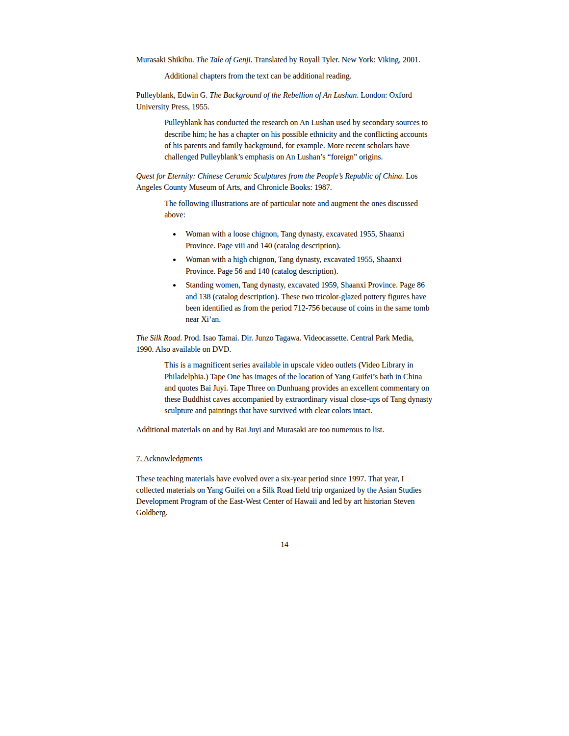Murasaki Shikibu. The Tale of Genji. Translated by Royall Tyler. New York: Viking, 2001.
Additional chapters from the text can be additional reading.
Pulleyblank, Edwin G. The Background of the Rebellion of An Lushan. London: Oxford University Press, 1955.
Pulleyblank has conducted the research on An Lushan used by secondary sources to describe him; he has a chapter on his possible ethnicity and the conflicting accounts of his parents and family background, for example. More recent scholars have challenged Pulleyblank’s emphasis on An Lushan’s “foreign” origins.
Quest for Eternity: Chinese Ceramic Sculptures from the People’s Republic of China. Los Angeles County Museum of Arts, and Chronicle Books: 1987.
The following illustrations are of particular note and augment the ones discussed above:
Woman with a loose chignon, Tang dynasty, excavated 1955, Shaanxi Province. Page viii and 140 (catalog description).
Woman with a high chignon, Tang dynasty, excavated 1955, Shaanxi Province. Page 56 and 140 (catalog description).
Standing women, Tang dynasty, excavated 1959, Shaanxi Province. Page 86 and 138 (catalog description). These two tricolor-glazed pottery figures have been identified as from the period 712-756 because of coins in the same tomb near Xi’an.
The Silk Road. Prod. Isao Tamai. Dir. Junzo Tagawa. Videocassette. Central Park Media, 1990. Also available on DVD.
This is a magnificent series available in upscale video outlets (Video Library in Philadelphia.) Tape One has images of the location of Yang Guifei’s bath in China and quotes Bai Juyi. Tape Three on Dunhuang provides an excellent commentary on these Buddhist caves accompanied by extraordinary visual close-ups of Tang dynasty sculpture and paintings that have survived with clear colors intact.
Additional materials on and by Bai Juyi and Murasaki are too numerous to list.
7. Acknowledgments
These teaching materials have evolved over a six-year period since 1997. That year, I collected materials on Yang Guifei on a Silk Road field trip organized by the Asian Studies Development Program of the East-West Center of Hawaii and led by art historian Steven Goldberg.
14